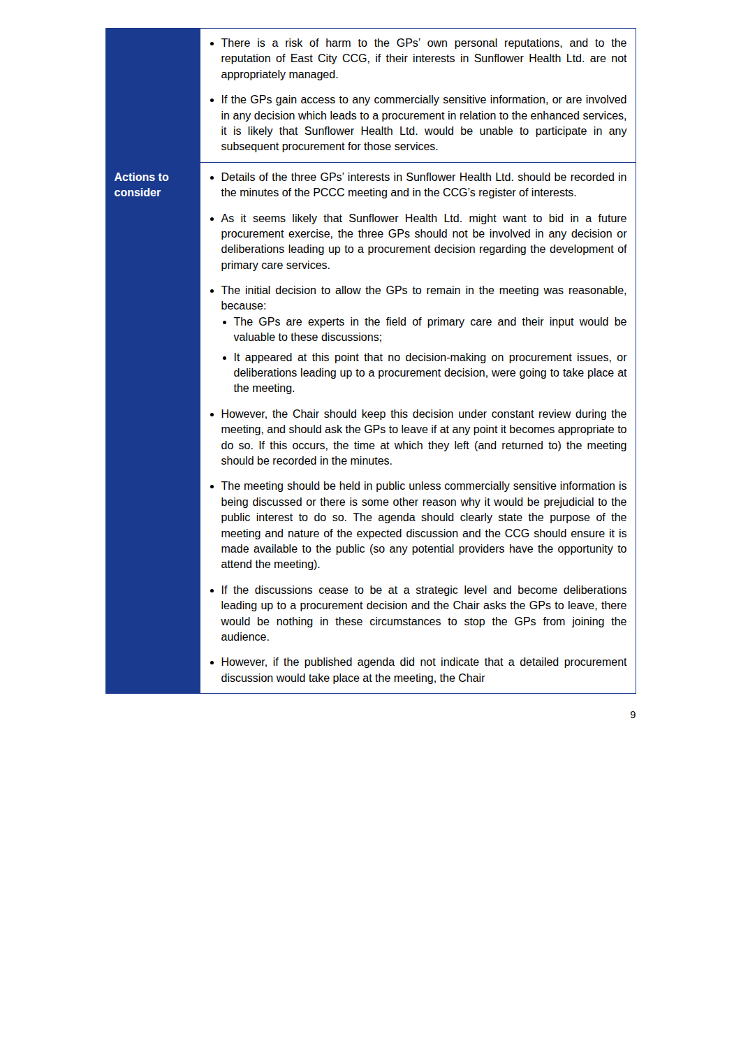| | There is a risk of harm to the GPs’ own personal reputations, and to the reputation of East City CCG, if their interests in Sunflower Health Ltd. are not appropriately managed. If the GPs gain access to any commercially sensitive information, or are involved in any decision which leads to a procurement in relation to the enhanced services, it is likely that Sunflower Health Ltd. would be unable to participate in any subsequent procurement for those services. |
| Actions to consider | Details of the three GPs’ interests in Sunflower Health Ltd. should be recorded in the minutes of the PCCC meeting and in the CCG’s register of interests. As it seems likely that Sunflower Health Ltd. might want to bid in a future procurement exercise, the three GPs should not be involved in any decision or deliberations leading up to a procurement decision regarding the development of primary care services. The initial decision to allow the GPs to remain in the meeting was reasonable, because: The GPs are experts in the field of primary care and their input would be valuable to these discussions; It appeared at this point that no decision-making on procurement issues, or deliberations leading up to a procurement decision, were going to take place at the meeting. However, the Chair should keep this decision under constant review during the meeting, and should ask the GPs to leave if at any point it becomes appropriate to do so. If this occurs, the time at which they left (and returned to) the meeting should be recorded in the minutes. The meeting should be held in public unless commercially sensitive information is being discussed or there is some other reason why it would be prejudicial to the public interest to do so. The agenda should clearly state the purpose of the meeting and nature of the expected discussion and the CCG should ensure it is made available to the public (so any potential providers have the opportunity to attend the meeting). If the discussions cease to be at a strategic level and become deliberations leading up to a procurement decision and the Chair asks the GPs to leave, there would be nothing in these circumstances to stop the GPs from joining the audience. However, if the published agenda did not indicate that a detailed procurement discussion would take place at the meeting, the Chair |
9